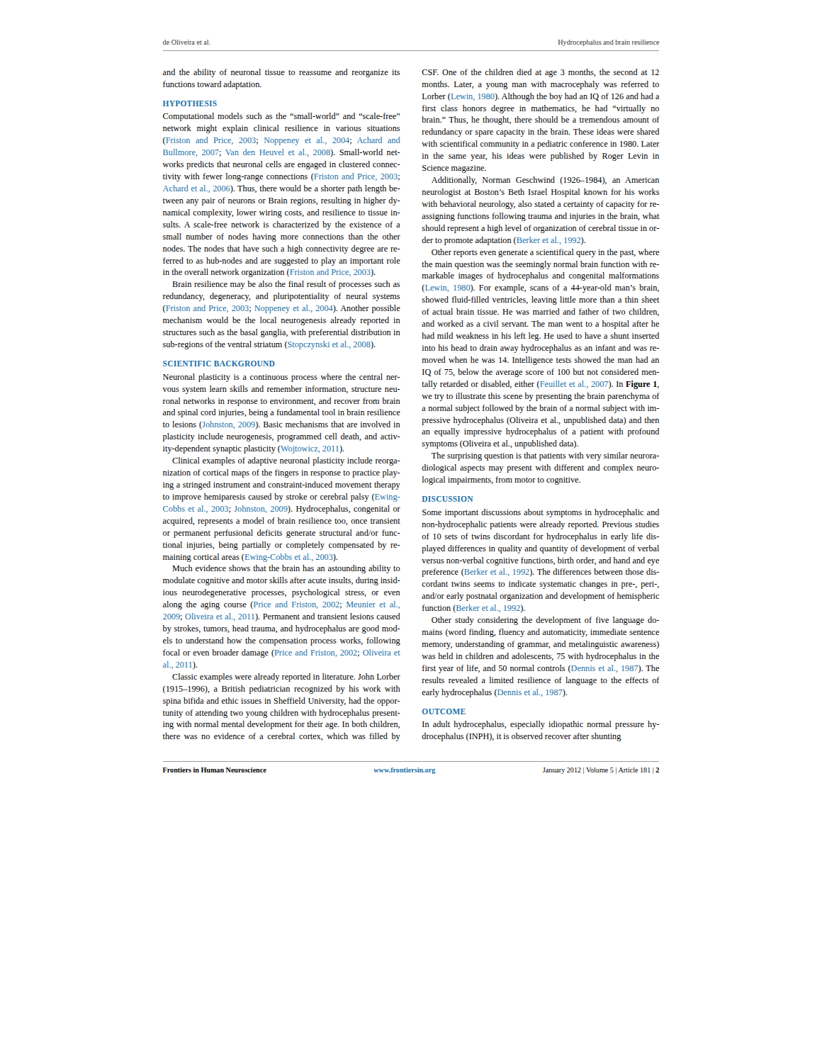de Oliveira et al. Hydrocephalus and brain resilience
and the ability of neuronal tissue to reassume and reorganize its functions toward adaptation.
Hypothesis
Computational models such as the “small-world” and “scale-free” network might explain clinical resilience in various situations (Friston and Price, 2003; Noppeney et al., 2004; Achard and Bullmore, 2007; Van den Heuvel et al., 2008). Small-world networks predicts that neuronal cells are engaged in clustered connectivity with fewer long-range connections (Friston and Price, 2003; Achard et al., 2006). Thus, there would be a shorter path length between any pair of neurons or Brain regions, resulting in higher dynamical complexity, lower wiring costs, and resilience to tissue insults. A scale-free network is characterized by the existence of a small number of nodes having more connections than the other nodes. The nodes that have such a high connectivity degree are referred to as hub-nodes and are suggested to play an important role in the overall network organization (Friston and Price, 2003).
Brain resilience may be also the final result of processes such as redundancy, degeneracy, and pluripotentiality of neural systems (Friston and Price, 2003; Noppeney et al., 2004). Another possible mechanism would be the local neurogenesis already reported in structures such as the basal ganglia, with preferential distribution in sub-regions of the ventral striatum (Stopczynski et al., 2008).
Scientific background
Neuronal plasticity is a continuous process where the central nervous system learn skills and remember information, structure neuronal networks in response to environment, and recover from brain and spinal cord injuries, being a fundamental tool in brain resilience to lesions (Johnston, 2009). Basic mechanisms that are involved in plasticity include neurogenesis, programmed cell death, and activity-dependent synaptic plasticity (Wojtowicz, 2011).
Clinical examples of adaptive neuronal plasticity include reorganization of cortical maps of the fingers in response to practice playing a stringed instrument and constraint-induced movement therapy to improve hemiparesis caused by stroke or cerebral palsy (Ewing-Cobbs et al., 2003; Johnston, 2009). Hydrocephalus, congenital or acquired, represents a model of brain resilience too, once transient or permanent perfusional deficits generate structural and/or functional injuries, being partially or completely compensated by remaining cortical areas (Ewing-Cobbs et al., 2003).
Much evidence shows that the brain has an astounding ability to modulate cognitive and motor skills after acute insults, during insidious neurodegenerative processes, psychological stress, or even along the aging course (Price and Friston, 2002; Meunier et al., 2009; Oliveira et al., 2011). Permanent and transient lesions caused by strokes, tumors, head trauma, and hydrocephalus are good models to understand how the compensation process works, following focal or even broader damage (Price and Friston, 2002; Oliveira et al., 2011).
Classic examples were already reported in literature. John Lorber (1915–1996), a British pediatrician recognized by his work with spina bifida and ethic issues in Sheffield University, had the opportunity of attending two young children with hydrocephalus presenting with normal mental development for their age. In both children, there was no evidence of a cerebral cortex, which was filled by CSF. One of the children died at age 3 months, the second at 12 months. Later, a young man with macrocephaly was referred to Lorber (Lewin, 1980). Although the boy had an IQ of 126 and had a first class honors degree in mathematics, he had “virtually no brain.” Thus, he thought, there should be a tremendous amount of redundancy or spare capacity in the brain. These ideas were shared with scientifical community in a pediatric conference in 1980. Later in the same year, his ideas were published by Roger Levin in Science magazine.
Additionally, Norman Geschwind (1926–1984), an American neurologist at Boston’s Beth Israel Hospital known for his works with behavioral neurology, also stated a certainty of capacity for reassigning functions following trauma and injuries in the brain, what should represent a high level of organization of cerebral tissue in order to promote adaptation (Berker et al., 1992).
Other reports even generate a scientifical query in the past, where the main question was the seemingly normal brain function with remarkable images of hydrocephalus and congenital malformations (Lewin, 1980). For example, scans of a 44-year-old man’s brain, showed fluid-filled ventricles, leaving little more than a thin sheet of actual brain tissue. He was married and father of two children, and worked as a civil servant. The man went to a hospital after he had mild weakness in his left leg. He used to have a shunt inserted into his head to drain away hydrocephalus as an infant and was removed when he was 14. Intelligence tests showed the man had an IQ of 75, below the average score of 100 but not considered mentally retarded or disabled, either (Feuillet et al., 2007). In Figure 1, we try to illustrate this scene by presenting the brain parenchyma of a normal subject followed by the brain of a normal subject with impressive hydrocephalus (Oliveira et al., unpublished data) and then an equally impressive hydrocephalus of a patient with profound symptoms (Oliveira et al., unpublished data).
The surprising question is that patients with very similar neuroradiological aspects may present with different and complex neurological impairments, from motor to cognitive.
Discussion
Some important discussions about symptoms in hydrocephalic and non-hydrocephalic patients were already reported. Previous studies of 10 sets of twins discordant for hydrocephalus in early life displayed differences in quality and quantity of development of verbal versus non-verbal cognitive functions, birth order, and hand and eye preference (Berker et al., 1992). The differences between those discordant twins seems to indicate systematic changes in pre-, peri-, and/or early postnatal organization and development of hemispheric function (Berker et al., 1992).
Other study considering the development of five language domains (word finding, fluency and automaticity, immediate sentence memory, understanding of grammar, and metalinguistic awareness) was held in children and adolescents, 75 with hydrocephalus in the first year of life, and 50 normal controls (Dennis et al., 1987). The results revealed a limited resilience of language to the effects of early hydrocephalus (Dennis et al., 1987).
Outcome
In adult hydrocephalus, especially idiopathic normal pressure hydrocephalus (INPH), it is observed recover after shunting
Frontiers in Human Neuroscience www.frontiersin.org January 2012 | Volume 5 | Article 181 | 2